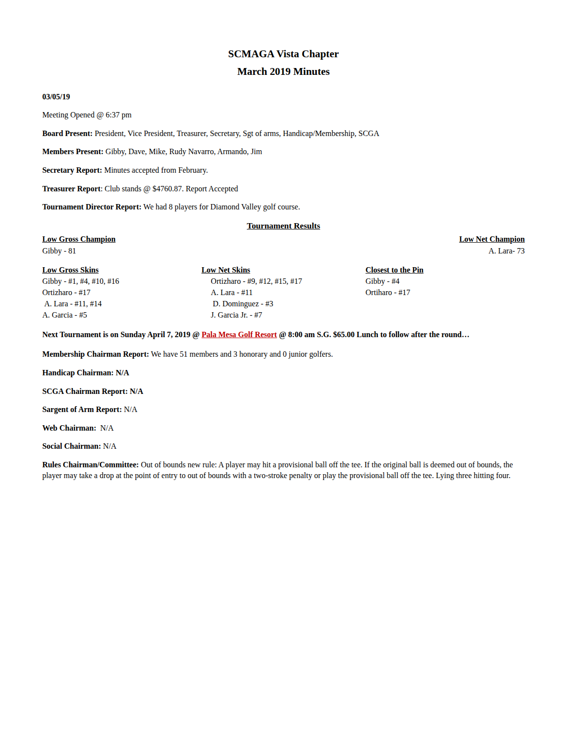SCMAGA Vista Chapter
March 2019 Minutes
03/05/19
Meeting Opened @ 6:37 pm
Board Present: President, Vice President, Treasurer, Secretary, Sgt of arms, Handicap/Membership, SCGA
Members Present: Gibby, Dave, Mike, Rudy Navarro, Armando, Jim
Secretary Report: Minutes accepted from February.
Treasurer Report: Club stands @ $4760.87. Report Accepted
Tournament Director Report: We had 8 players for Diamond Valley golf course.
Tournament Results
| Low Gross Champion | Low Net Champion |
| --- | --- |
| Gibby - 81 | A. Lara- 73 |
| Low Gross Skins | Low Net Skins | Closest to the Pin |
| --- | --- | --- |
| Gibby - #1, #4, #10, #16 | Ortizharo - #9, #12, #15, #17 | Gibby - #4 |
| Ortizharo - #17 | A. Lara - #11 | Ortiharo - #17 |
| A. Lara - #11, #14 | D. Dominguez - #3 | |
| A. Garcia - #5 | J. Garcia Jr. - #7 | |
Next Tournament is on Sunday April 7, 2019 @ Pala Mesa Golf Resort @ 8:00 am S.G. $65.00 Lunch to follow after the round…
Membership Chairman Report: We have 51 members and 3 honorary and 0 junior golfers.
Handicap Chairman: N/A
SCGA Chairman Report: N/A
Sargent of Arm Report: N/A
Web Chairman: N/A
Social Chairman: N/A
Rules Chairman/Committee: Out of bounds new rule: A player may hit a provisional ball off the tee. If the original ball is deemed out of bounds, the player may take a drop at the point of entry to out of bounds with a two-stroke penalty or play the provisional ball off the tee. Lying three hitting four.